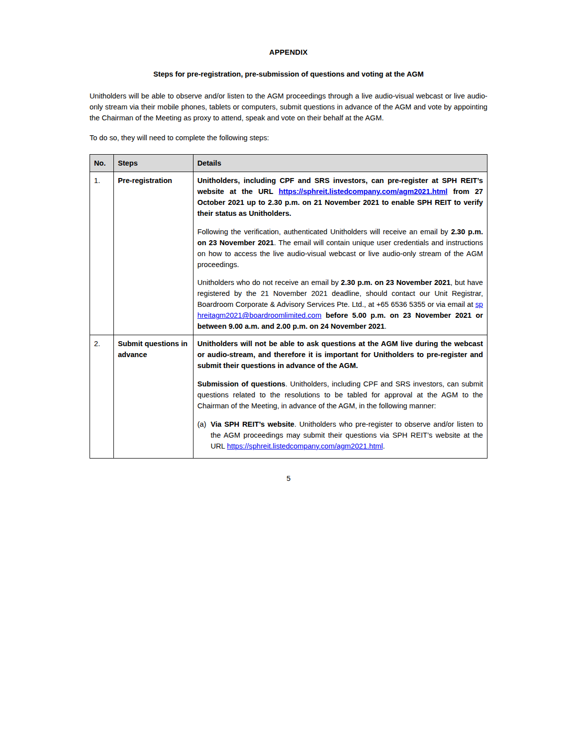APPENDIX
Steps for pre-registration, pre-submission of questions and voting at the AGM
Unitholders will be able to observe and/or listen to the AGM proceedings through a live audio-visual webcast or live audio-only stream via their mobile phones, tablets or computers, submit questions in advance of the AGM and vote by appointing the Chairman of the Meeting as proxy to attend, speak and vote on their behalf at the AGM.
To do so, they will need to complete the following steps:
| No. | Steps | Details |
| --- | --- | --- |
| 1. | Pre-registration | Unitholders, including CPF and SRS investors, can pre-register at SPH REIT’s website at the URL https://sphreit.listedcompany.com/agm2021.html from 27 October 2021 up to 2.30 p.m. on 21 November 2021 to enable SPH REIT to verify their status as Unitholders. Following the verification, authenticated Unitholders will receive an email by 2.30 p.m. on 23 November 2021 . The email will contain unique user credentials and instructions on how to access the live audio-visual webcast or live audio-only stream of the AGM proceedings. Unitholders who do not receive an email by 2.30 p.m. on 23 November 2021 , but have registered by the 21 November 2021 deadline, should contact our Unit Registrar, Boardroom Corporate & Advisory Services Pte. Ltd., at +65 6536 5355 or via email at sphreitagm2021@boardroomlimited.com before 5.00 p.m. on 23 November 2021 or between 9.00 a.m. and 2.00 p.m. on 24 November 2021 . |
| 2. | Submit questions in advance | Unitholders will not be able to ask questions at the AGM live during the webcast or audio-stream, and therefore it is important for Unitholders to pre-register and submit their questions in advance of the AGM. Submission of questions . Unitholders, including CPF and SRS investors, can submit questions related to the resolutions to be tabled for approval at the AGM to the Chairman of the Meeting, in advance of the AGM, in the following manner: (a) Via SPH REIT’s website . Unitholders who pre-register to observe and/or listen to the AGM proceedings may submit their questions via SPH REIT’s website at the URL https://sphreit.listedcompany.com/agm2021.html . |
5